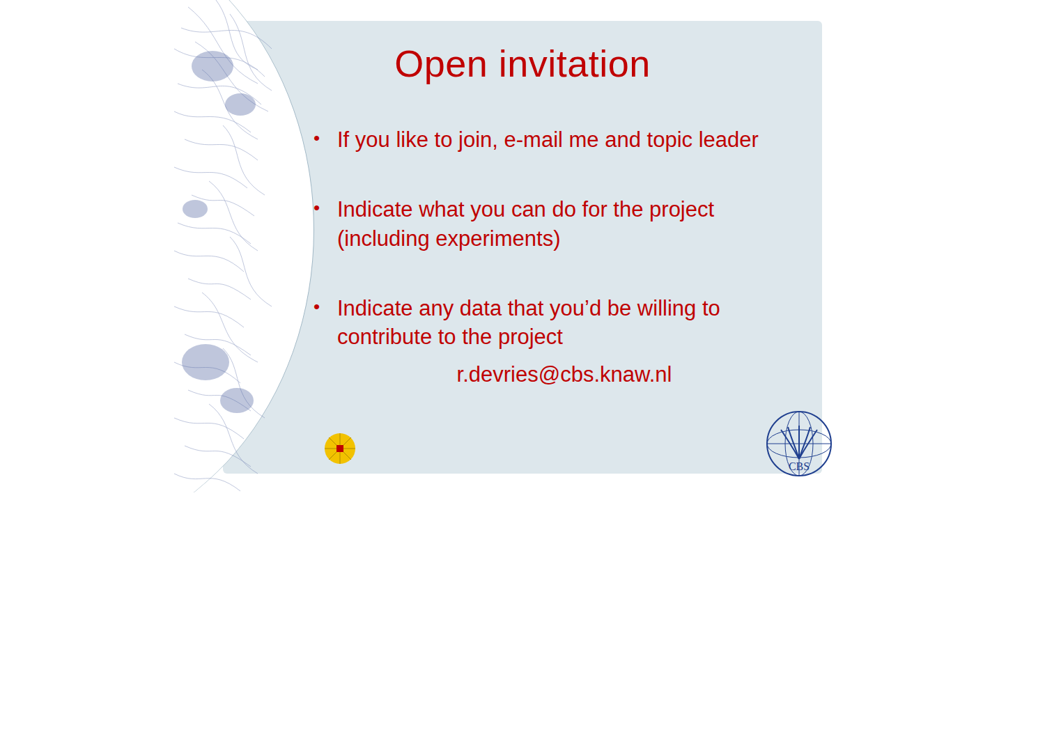Open invitation
If you like to join, e-mail me and topic leader
Indicate what you can do for the project (including experiments)
Indicate any data that you’d be willing to contribute to the project
r.devries@cbs.knaw.nl
CBS